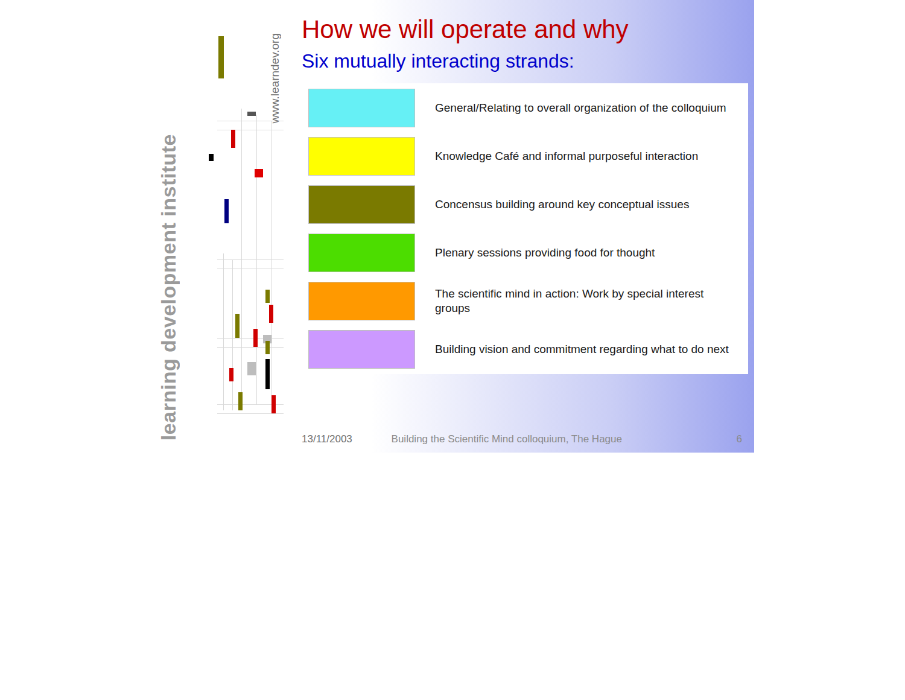learning development institute
www.learndev.org
How we will operate and why
Six mutually interacting strands:
| | General/Relating to overall organization of the colloquium |
| | Knowledge Café and informal purposeful interaction |
| | Concensus building around key conceptual issues |
| | Plenary sessions providing food for thought |
| | The scientific mind in action: Work by special interest groups |
| | Building vision and commitment regarding what to do next |
13/11/2003 Building the Scientific Mind colloquium, The Hague 6